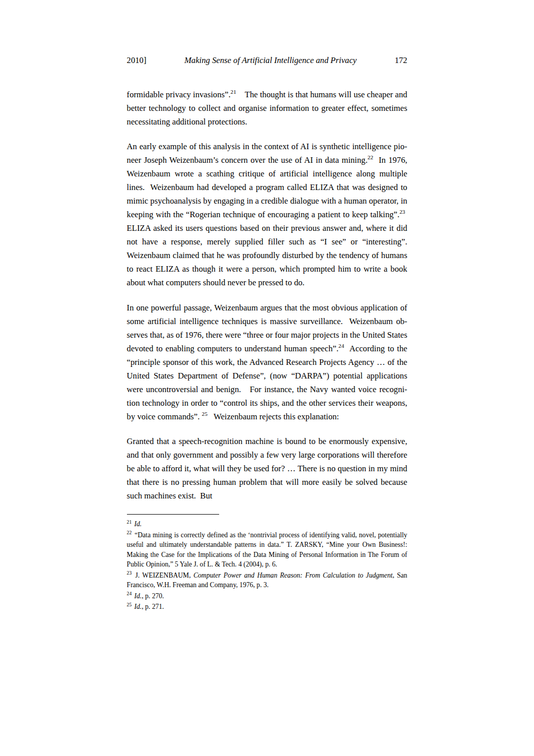2010] Making Sense of Artificial Intelligence and Privacy 172
formidable privacy invasions”.21 The thought is that humans will use cheaper and better technology to collect and organise information to greater effect, sometimes necessitating additional protections.
An early example of this analysis in the context of AI is synthetic intelligence pioneer Joseph Weizenbaum’s concern over the use of AI in data mining.22 In 1976, Weizenbaum wrote a scathing critique of artificial intelligence along multiple lines. Weizenbaum had developed a program called ELIZA that was designed to mimic psychoanalysis by engaging in a credible dialogue with a human operator, in keeping with the “Rogerian technique of encouraging a patient to keep talking”.23 ELIZA asked its users questions based on their previous answer and, where it did not have a response, merely supplied filler such as “I see” or “interesting”. Weizenbaum claimed that he was profoundly disturbed by the tendency of humans to react ELIZA as though it were a person, which prompted him to write a book about what computers should never be pressed to do.
In one powerful passage, Weizenbaum argues that the most obvious application of some artificial intelligence techniques is massive surveillance. Weizenbaum observes that, as of 1976, there were “three or four major projects in the United States devoted to enabling computers to understand human speech”.24 According to the “principle sponsor of this work, the Advanced Research Projects Agency … of the United States Department of Defense”, (now “DARPA”) potential applications were uncontroversial and benign. For instance, the Navy wanted voice recognition technology in order to “control its ships, and the other services their weapons, by voice commands”. 25 Weizenbaum rejects this explanation:
Granted that a speech-recognition machine is bound to be enormously expensive, and that only government and possibly a few very large corporations will therefore be able to afford it, what will they be used for? … There is no question in my mind that there is no pressing human problem that will more easily be solved because such machines exist. But
21 Id.
22 “Data mining is correctly defined as the ‘nontrivial process of identifying valid, novel, potentially useful and ultimately understandable patterns in data.” T. ZARSKY, “Mine your Own Business!: Making the Case for the Implications of the Data Mining of Personal Information in The Forum of Public Opinion,” 5 Yale J. of L. & Tech. 4 (2004), p. 6.
23 J. WEIZENBAUM, Computer Power and Human Reason: From Calculation to Judgment, San Francisco, W.H. Freeman and Company, 1976, p. 3.
24 Id., p. 270.
25 Id., p. 271.